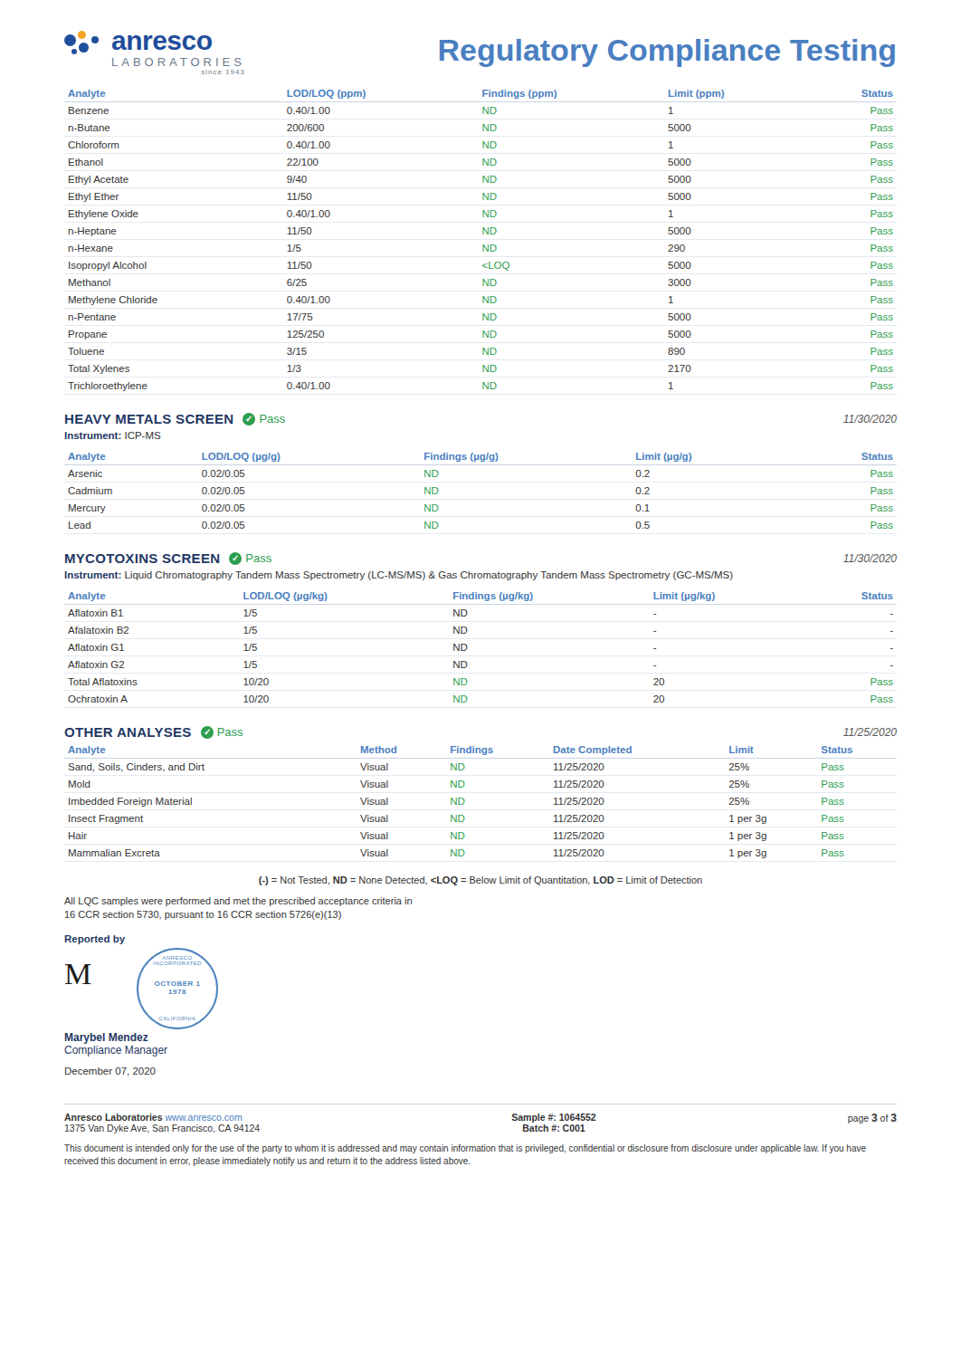anresco
LABORATORIES
since 1943
Regulatory Compliance Testing
| Analyte | LOD/LOQ (ppm) | Findings (ppm) | Limit (ppm) | Status |
| --- | --- | --- | --- | --- |
| Benzene | 0.40/1.00 | ND | 1 | Pass |
| n-Butane | 200/600 | ND | 5000 | Pass |
| Chloroform | 0.40/1.00 | ND | 1 | Pass |
| Ethanol | 22/100 | ND | 5000 | Pass |
| Ethyl Acetate | 9/40 | ND | 5000 | Pass |
| Ethyl Ether | 11/50 | ND | 5000 | Pass |
| Ethylene Oxide | 0.40/1.00 | ND | 1 | Pass |
| n-Heptane | 11/50 | ND | 5000 | Pass |
| n-Hexane | 1/5 | ND | 290 | Pass |
| Isopropyl Alcohol | 11/50 | <LOQ | 5000 | Pass |
| Methanol | 6/25 | ND | 3000 | Pass |
| Methylene Chloride | 0.40/1.00 | ND | 1 | Pass |
| n-Pentane | 17/75 | ND | 5000 | Pass |
| Propane | 125/250 | ND | 5000 | Pass |
| Toluene | 3/15 | ND | 890 | Pass |
| Total Xylenes | 1/3 | ND | 2170 | Pass |
| Trichloroethylene | 0.40/1.00 | ND | 1 | Pass |
HEAVY METALS SCREEN
✓Pass 11/30/2020
Instrument: ICP-MS
| Analyte | LOD/LOQ (µg/g) | Findings (µg/g) | Limit (µg/g) | Status |
| --- | --- | --- | --- | --- |
| Arsenic | 0.02/0.05 | ND | 0.2 | Pass |
| Cadmium | 0.02/0.05 | ND | 0.2 | Pass |
| Mercury | 0.02/0.05 | ND | 0.1 | Pass |
| Lead | 0.02/0.05 | ND | 0.5 | Pass |
MYCOTOXINS SCREEN
✓Pass 11/30/2020
Instrument: Liquid Chromatography Tandem Mass Spectrometry (LC-MS/MS) & Gas Chromatography Tandem Mass Spectrometry (GC-MS/MS)
| Analyte | LOD/LOQ (µg/kg) | Findings (µg/kg) | Limit (µg/kg) | Status |
| --- | --- | --- | --- | --- |
| Aflatoxin B1 | 1/5 | ND | - | - |
| Afalatoxin B2 | 1/5 | ND | - | - |
| Aflatoxin G1 | 1/5 | ND | - | - |
| Aflatoxin G2 | 1/5 | ND | - | - |
| Total Aflatoxins | 10/20 | ND | 20 | Pass |
| Ochratoxin A | 10/20 | ND | 20 | Pass |
OTHER ANALYSES
✓Pass 11/25/2020
| Analyte | Method | Findings | Date Completed | Limit | Status |
| --- | --- | --- | --- | --- | --- |
| Sand, Soils, Cinders, and Dirt | Visual | ND | 11/25/2020 | 25% | Pass |
| Mold | Visual | ND | 11/25/2020 | 25% | Pass |
| Imbedded Foreign Material | Visual | ND | 11/25/2020 | 25% | Pass |
| Insect Fragment | Visual | ND | 11/25/2020 | 1 per 3g | Pass |
| Hair | Visual | ND | 11/25/2020 | 1 per 3g | Pass |
| Mammalian Excreta | Visual | ND | 11/25/2020 | 1 per 3g | Pass |
(-) = Not Tested, ND = None Detected, <LOQ = Below Limit of Quantitation, LOD = Limit of Detection
All LQC samples were performed and met the prescribed acceptance criteria in
16 CCR section 5730, pursuant to 16 CCR section 5726(e)(13)
Reported by
M   
ANRESCO INCORPORATED
OCTOBER 1
1978
CALIFORNIA
Marybel Mendez
Compliance Manager
December 07, 2020
Anresco Laboratories www.anresco.com
1375 Van Dyke Ave, San Francisco, CA 94124
Sample #: 1064552
Batch #: C001
page 3 of 3
This document is intended only for the use of the party to whom it is addressed and may contain information that is privileged, confidential or disclosure from disclosure under applicable law. If you have received this document in error, please immediately notify us and return it to the address listed above.